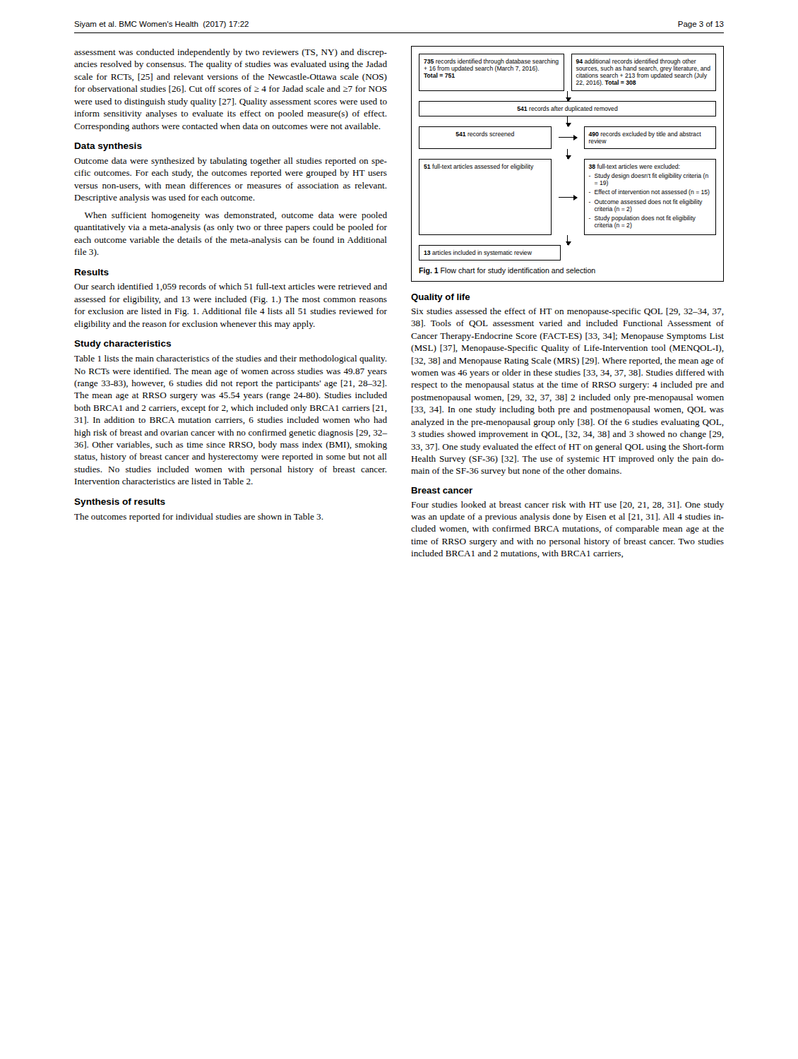Siyam et al. BMC Women's Health (2017) 17:22
Page 3 of 13
assessment was conducted independently by two reviewers (TS, NY) and discrepancies resolved by consensus. The quality of studies was evaluated using the Jadad scale for RCTs, [25] and relevant versions of the Newcastle-Ottawa scale (NOS) for observational studies [26]. Cut off scores of ≥ 4 for Jadad scale and ≥7 for NOS were used to distinguish study quality [27]. Quality assessment scores were used to inform sensitivity analyses to evaluate its effect on pooled measure(s) of effect. Corresponding authors were contacted when data on outcomes were not available.
Data synthesis
Outcome data were synthesized by tabulating together all studies reported on specific outcomes. For each study, the outcomes reported were grouped by HT users versus non-users, with mean differences or measures of association as relevant. Descriptive analysis was used for each outcome.
When sufficient homogeneity was demonstrated, outcome data were pooled quantitatively via a meta-analysis (as only two or three papers could be pooled for each outcome variable the details of the meta-analysis can be found in Additional file 3).
Results
Our search identified 1,059 records of which 51 full-text articles were retrieved and assessed for eligibility, and 13 were included (Fig. 1.) The most common reasons for exclusion are listed in Fig. 1. Additional file 4 lists all 51 studies reviewed for eligibility and the reason for exclusion whenever this may apply.
Study characteristics
Table 1 lists the main characteristics of the studies and their methodological quality. No RCTs were identified. The mean age of women across studies was 49.87 years (range 33-83), however, 6 studies did not report the participants' age [21, 28–32]. The mean age at RRSO surgery was 45.54 years (range 24-80). Studies included both BRCA1 and 2 carriers, except for 2, which included only BRCA1 carriers [21, 31]. In addition to BRCA mutation carriers, 6 studies included women who had high risk of breast and ovarian cancer with no confirmed genetic diagnosis [29, 32–36]. Other variables, such as time since RRSO, body mass index (BMI), smoking status, history of breast cancer and hysterectomy were reported in some but not all studies. No studies included women with personal history of breast cancer. Intervention characteristics are listed in Table 2.
Synthesis of results
The outcomes reported for individual studies are shown in Table 3.
735 records identified through database searching
+ 16 from updated search (March 7, 2016).
Total = 751
94 additional records identified through other sources, such as hand search, grey literature, and citations search + 213 from updated search (July 22, 2016). Total = 308
541 records after duplicated removed
541 records screened
490 records excluded by title and abstract review
51 full-text articles assessed for eligibility
38 full-text articles were excluded:
Study design doesn't fit eligibility criteria (n = 19)
Effect of intervention not assessed (n = 15)
Outcome assessed does not fit eligibility criteria (n = 2)
Study population does not fit eligibility criteria (n = 2)
13 articles included in systematic review
Fig. 1 Flow chart for study identification and selection
Quality of life
Six studies assessed the effect of HT on menopause-specific QOL [29, 32–34, 37, 38]. Tools of QOL assessment varied and included Functional Assessment of Cancer Therapy-Endocrine Score (FACT-ES) [33, 34]; Menopause Symptoms List (MSL) [37], Menopause-Specific Quality of Life-Intervention tool (MENQOL-I), [32, 38] and Menopause Rating Scale (MRS) [29]. Where reported, the mean age of women was 46 years or older in these studies [33, 34, 37, 38]. Studies differed with respect to the menopausal status at the time of RRSO surgery: 4 included pre and postmenopausal women, [29, 32, 37, 38] 2 included only pre-menopausal women [33, 34]. In one study including both pre and postmenopausal women, QOL was analyzed in the pre-menopausal group only [38]. Of the 6 studies evaluating QOL, 3 studies showed improvement in QOL, [32, 34, 38] and 3 showed no change [29, 33, 37]. One study evaluated the effect of HT on general QOL using the Short-form Health Survey (SF-36) [32]. The use of systemic HT improved only the pain domain of the SF-36 survey but none of the other domains.
Breast cancer
Four studies looked at breast cancer risk with HT use [20, 21, 28, 31]. One study was an update of a previous analysis done by Eisen et al [21, 31]. All 4 studies included women, with confirmed BRCA mutations, of comparable mean age at the time of RRSO surgery and with no personal history of breast cancer. Two studies included BRCA1 and 2 mutations, with BRCA1 carriers,